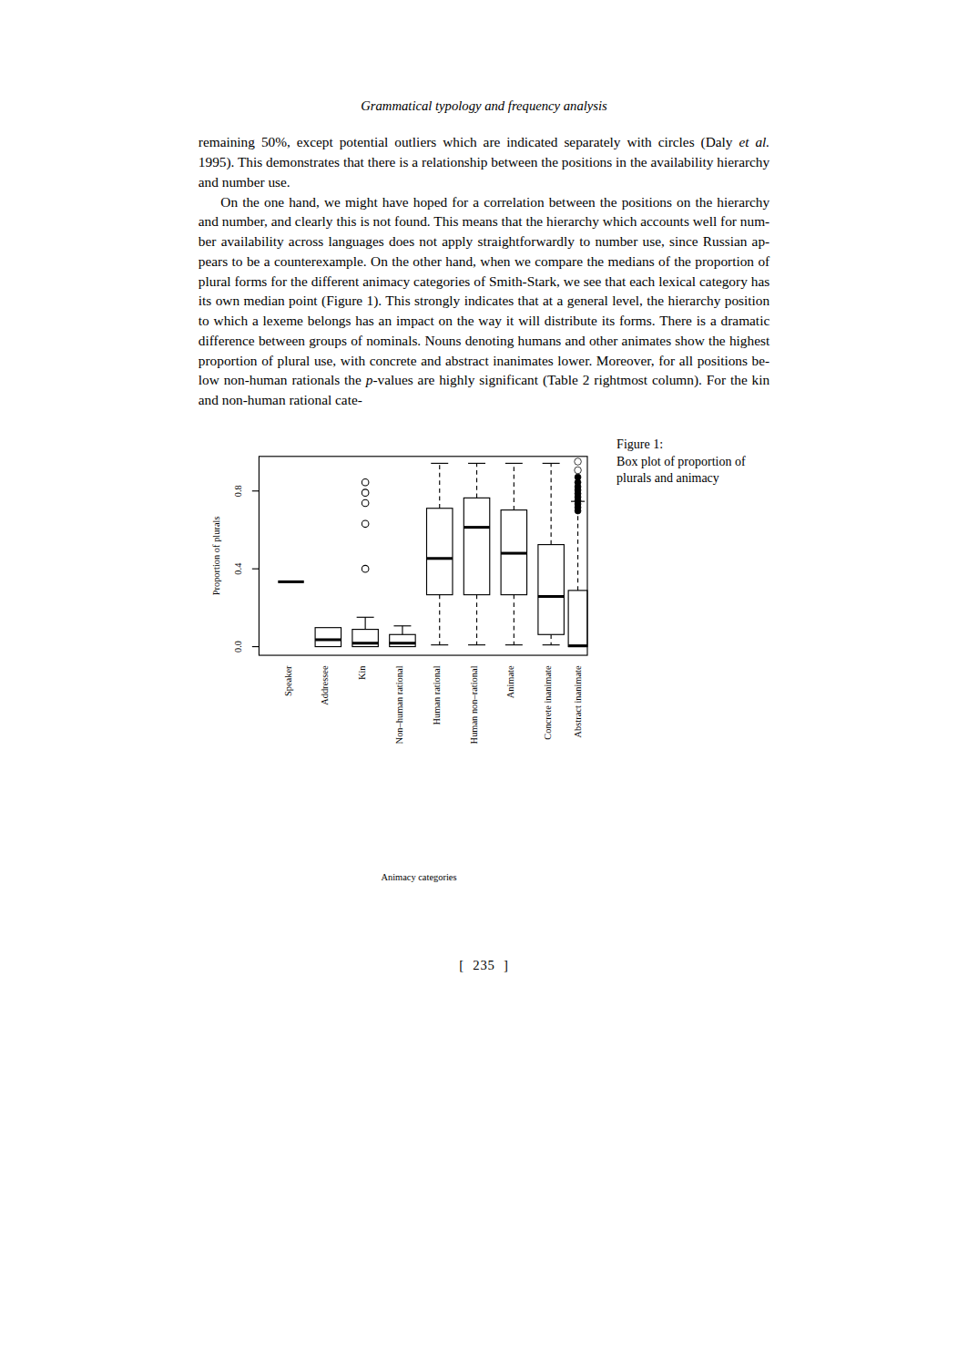Grammatical typology and frequency analysis
remaining 50%, except potential outliers which are indicated separately with circles (Daly et al. 1995). This demonstrates that there is a relationship between the positions in the availability hierarchy and number use.
On the one hand, we might have hoped for a correlation between the positions on the hierarchy and number, and clearly this is not found. This means that the hierarchy which accounts well for number availability across languages does not apply straightforwardly to number use, since Russian appears to be a counterexample. On the other hand, when we compare the medians of the proportion of plural forms for the different animacy categories of Smith-Stark, we see that each lexical category has its own median point (Figure 1). This strongly indicates that at a general level, the hierarchy position to which a lexeme belongs has an impact on the way it will distribute its forms. There is a dramatic difference between groups of nominals. Nouns denoting humans and other animates show the highest proportion of plural use, with concrete and abstract inanimates lower. Moreover, for all positions below non-human rationals the p-values are highly significant (Table 2 rightmost column). For the kin and non-human rational cate-
0.0 0.4 0.8 Proportion of plurals Speaker Addressee Kin Non–human rational Human rational Human non–rational Animate Concrete inanimate Abstract inanimate Animacy categories
Figure 1:
Box plot of proportion of plurals and animacy
[ 235 ]